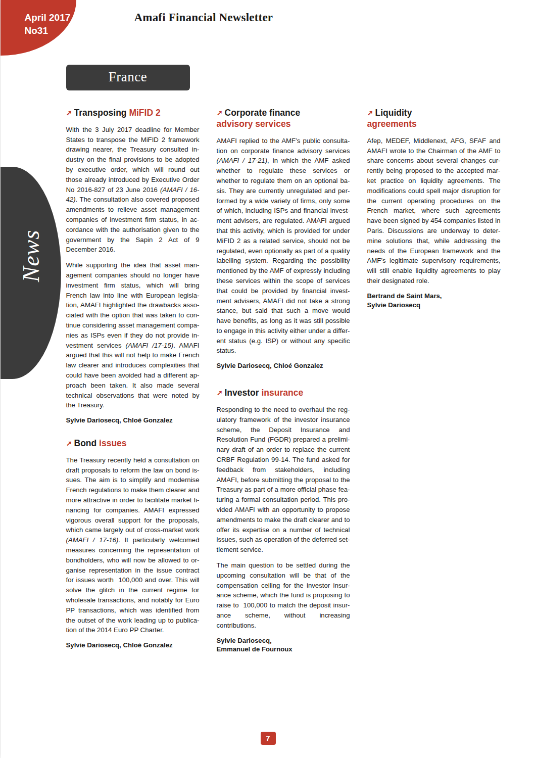April 2017
No31
Amafi Financial Newsletter
News
France
➚Transposing MiFID 2
With the 3 July 2017 deadline for Member States to transpose the MiFID 2 framework drawing nearer, the Treasury consulted industry on the final provisions to be adopted by executive order, which will round out those already introduced by Executive Order No 2016-827 of 23 June 2016 (AMAFI / 16-42). The consultation also covered proposed amendments to relieve asset management companies of investment firm status, in accordance with the authorisation given to the government by the Sapin 2 Act of 9 December 2016.
While supporting the idea that asset management companies should no longer have investment firm status, which will bring French law into line with European legislation, AMAFI highlighted the drawbacks associated with the option that was taken to continue considering asset management companies as ISPs even if they do not provide investment services (AMAFI /17-15). AMAFI argued that this will not help to make French law clearer and introduces complexities that could have been avoided had a different approach been taken. It also made several technical observations that were noted by the Treasury.
Sylvie Dariosecq, Chloé Gonzalez
➚Bond issues
The Treasury recently held a consultation on draft proposals to reform the law on bond issues. The aim is to simplify and modernise French regulations to make them clearer and more attractive in order to facilitate market financing for companies. AMAFI expressed vigorous overall support for the proposals, which came largely out of cross-market work (AMAFI / 17-16). It particularly welcomed measures concerning the representation of bondholders, who will now be allowed to organise representation in the issue contract for issues worth 100,000 and over. This will solve the glitch in the current regime for wholesale transactions, and notably for Euro PP transactions, which was identified from the outset of the work leading up to publication of the 2014 Euro PP Charter.
Sylvie Dariosecq, Chloé Gonzalez
➚Corporate finance
advisory services
AMAFI replied to the AMF’s public consultation on corporate finance advisory services (AMAFI / 17-21), in which the AMF asked whether to regulate these services or whether to regulate them on an optional basis. They are currently unregulated and performed by a wide variety of firms, only some of which, including ISPs and financial investment advisers, are regulated. AMAFI argued that this activity, which is provided for under MiFID 2 as a related service, should not be regulated, even optionally as part of a quality labelling system. Regarding the possibility mentioned by the AMF of expressly including these services within the scope of services that could be provided by financial investment advisers, AMAFI did not take a strong stance, but said that such a move would have benefits, as long as it was still possible to engage in this activity either under a different status (e.g. ISP) or without any specific status.
Sylvie Dariosecq, Chloé Gonzalez
➚Investor insurance
Responding to the need to overhaul the regulatory framework of the investor insurance scheme, the Deposit Insurance and Resolution Fund (FGDR) prepared a preliminary draft of an order to replace the current CRBF Regulation 99-14. The fund asked for feedback from stakeholders, including AMAFI, before submitting the proposal to the Treasury as part of a more official phase featuring a formal consultation period. This provided AMAFI with an opportunity to propose amendments to make the draft clearer and to offer its expertise on a number of technical issues, such as operation of the deferred settlement service.
The main question to be settled during the upcoming consultation will be that of the compensation ceiling for the investor insurance scheme, which the fund is proposing to raise to 100,000 to match the deposit insurance scheme, without increasing contributions.
Sylvie Dariosecq,
Emmanuel de Fournoux
➚Liquidity
agreements
Afep, MEDEF, Middlenext, AFG, SFAF and AMAFI wrote to the Chairman of the AMF to share concerns about several changes currently being proposed to the accepted market practice on liquidity agreements. The modifications could spell major disruption for the current operating procedures on the French market, where such agreements have been signed by 454 companies listed in Paris. Discussions are underway to determine solutions that, while addressing the needs of the European framework and the AMF’s legitimate supervisory requirements, will still enable liquidity agreements to play their designated role.
Bertrand de Saint Mars,
Sylvie Dariosecq
7